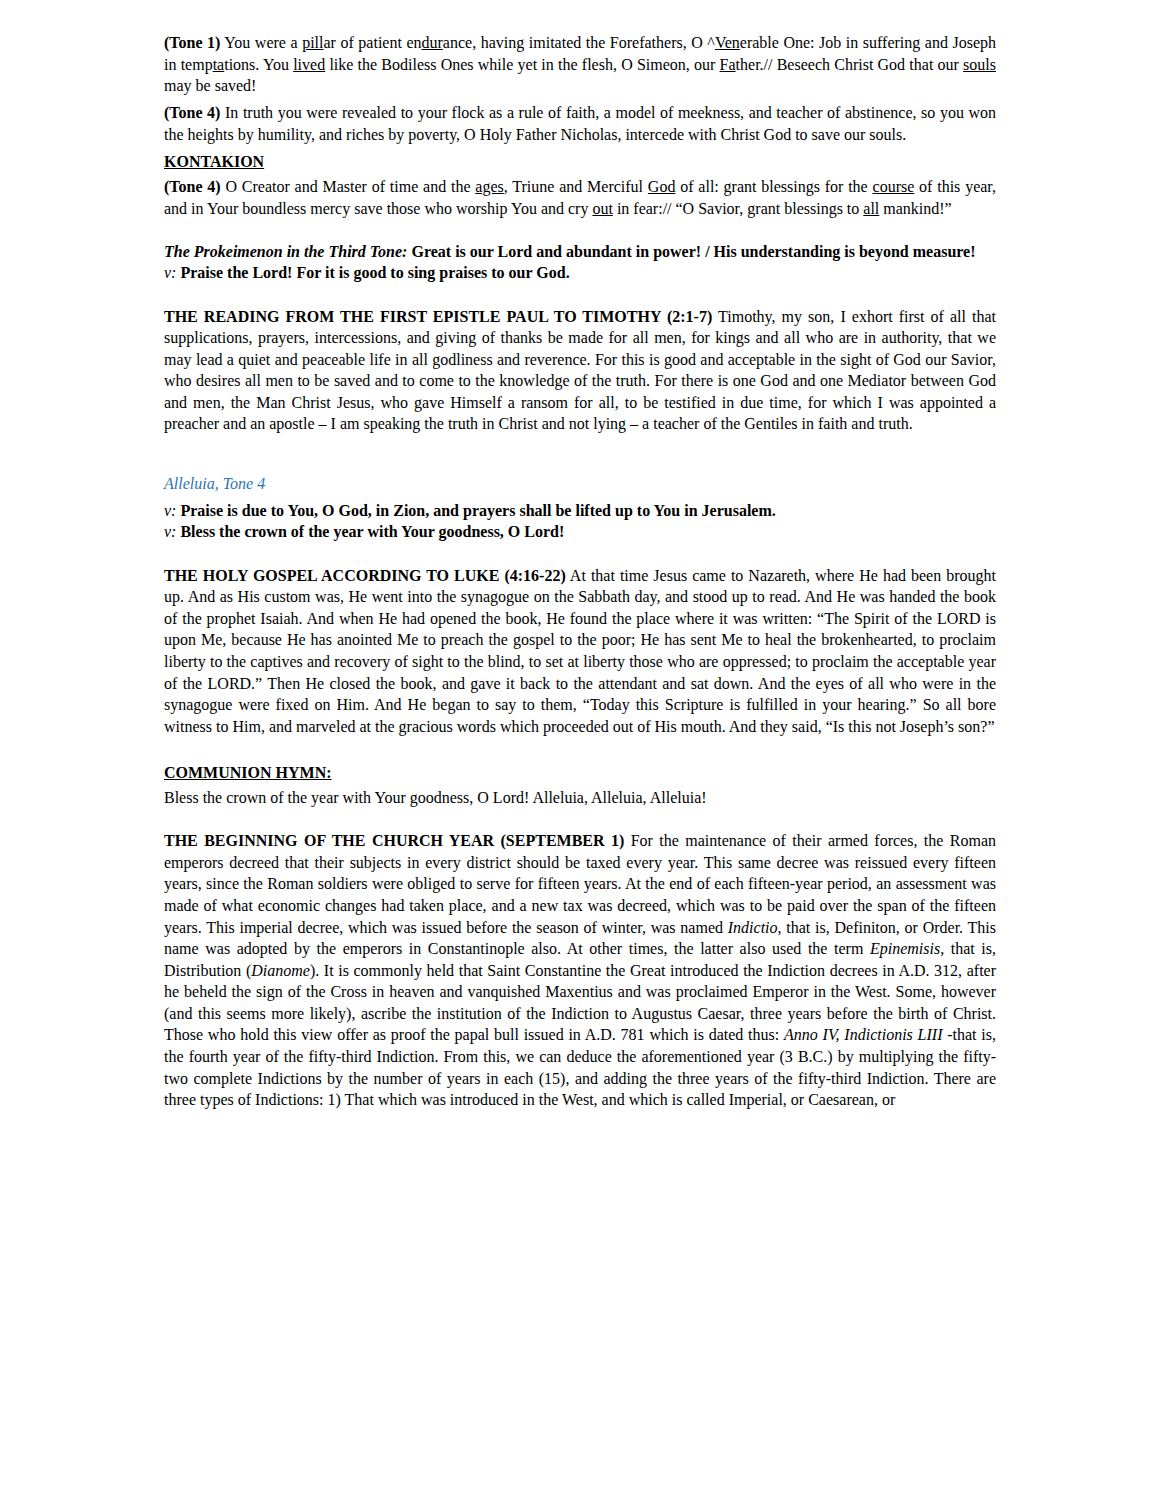(Tone 1) You were a pillar of patient endurance, having imitated the Forefathers, O ^Venerable One: Job in suffering and Joseph in temptations. You lived like the Bodiless Ones while yet in the flesh, O Simeon, our Father.// Beseech Christ God that our souls may be saved!
(Tone 4) In truth you were revealed to your flock as a rule of faith, a model of meekness, and teacher of abstinence, so you won the heights by humility, and riches by poverty, O Holy Father Nicholas, intercede with Christ God to save our souls.
KONTAKION
(Tone 4) O Creator and Master of time and the ages, Triune and Merciful God of all: grant blessings for the course of this year, and in Your boundless mercy save those who worship You and cry out in fear:// “O Savior, grant blessings to all mankind!”
The Prokeimenon in the Third Tone: Great is our Lord and abundant in power! / His understanding is beyond measure!
v: Praise the Lord! For it is good to sing praises to our God.
THE READING FROM THE FIRST EPISTLE PAUL TO TIMOTHY (2:1-7) Timothy, my son, I exhort first of all that supplications, prayers, intercessions, and giving of thanks be made for all men, for kings and all who are in authority, that we may lead a quiet and peaceable life in all godliness and reverence. For this is good and acceptable in the sight of God our Savior, who desires all men to be saved and to come to the knowledge of the truth. For there is one God and one Mediator between God and men, the Man Christ Jesus, who gave Himself a ransom for all, to be testified in due time, for which I was appointed a preacher and an apostle – I am speaking the truth in Christ and not lying – a teacher of the Gentiles in faith and truth.
Alleluia, Tone 4
v: Praise is due to You, O God, in Zion, and prayers shall be lifted up to You in Jerusalem.
v: Bless the crown of the year with Your goodness, O Lord!
THE HOLY GOSPEL ACCORDING TO LUKE (4:16-22) At that time Jesus came to Nazareth, where He had been brought up. And as His custom was, He went into the synagogue on the Sabbath day, and stood up to read. And He was handed the book of the prophet Isaiah. And when He had opened the book, He found the place where it was written: “The Spirit of the LORD is upon Me, because He has anointed Me to preach the gospel to the poor; He has sent Me to heal the brokenhearted, to proclaim liberty to the captives and recovery of sight to the blind, to set at liberty those who are oppressed; to proclaim the acceptable year of the LORD.” Then He closed the book, and gave it back to the attendant and sat down. And the eyes of all who were in the synagogue were fixed on Him. And He began to say to them, “Today this Scripture is fulfilled in your hearing.” So all bore witness to Him, and marveled at the gracious words which proceeded out of His mouth. And they said, “Is this not Joseph’s son?”
COMMUNION HYMN:
Bless the crown of the year with Your goodness, O Lord! Alleluia, Alleluia, Alleluia!
THE BEGINNING OF THE CHURCH YEAR (SEPTEMBER 1) For the maintenance of their armed forces, the Roman emperors decreed that their subjects in every district should be taxed every year. This same decree was reissued every fifteen years, since the Roman soldiers were obliged to serve for fifteen years. At the end of each fifteen-year period, an assessment was made of what economic changes had taken place, and a new tax was decreed, which was to be paid over the span of the fifteen years. This imperial decree, which was issued before the season of winter, was named Indictio, that is, Definiton, or Order. This name was adopted by the emperors in Constantinople also. At other times, the latter also used the term Epinemisis, that is, Distribution (Dianome). It is commonly held that Saint Constantine the Great introduced the Indiction decrees in A.D. 312, after he beheld the sign of the Cross in heaven and vanquished Maxentius and was proclaimed Emperor in the West. Some, however (and this seems more likely), ascribe the institution of the Indiction to Augustus Caesar, three years before the birth of Christ. Those who hold this view offer as proof the papal bull issued in A.D. 781 which is dated thus: Anno IV, Indictionis LIII -that is, the fourth year of the fifty-third Indiction. From this, we can deduce the aforementioned year (3 B.C.) by multiplying the fifty-two complete Indictions by the number of years in each (15), and adding the three years of the fifty-third Indiction. There are three types of Indictions: 1) That which was introduced in the West, and which is called Imperial, or Caesarean, or